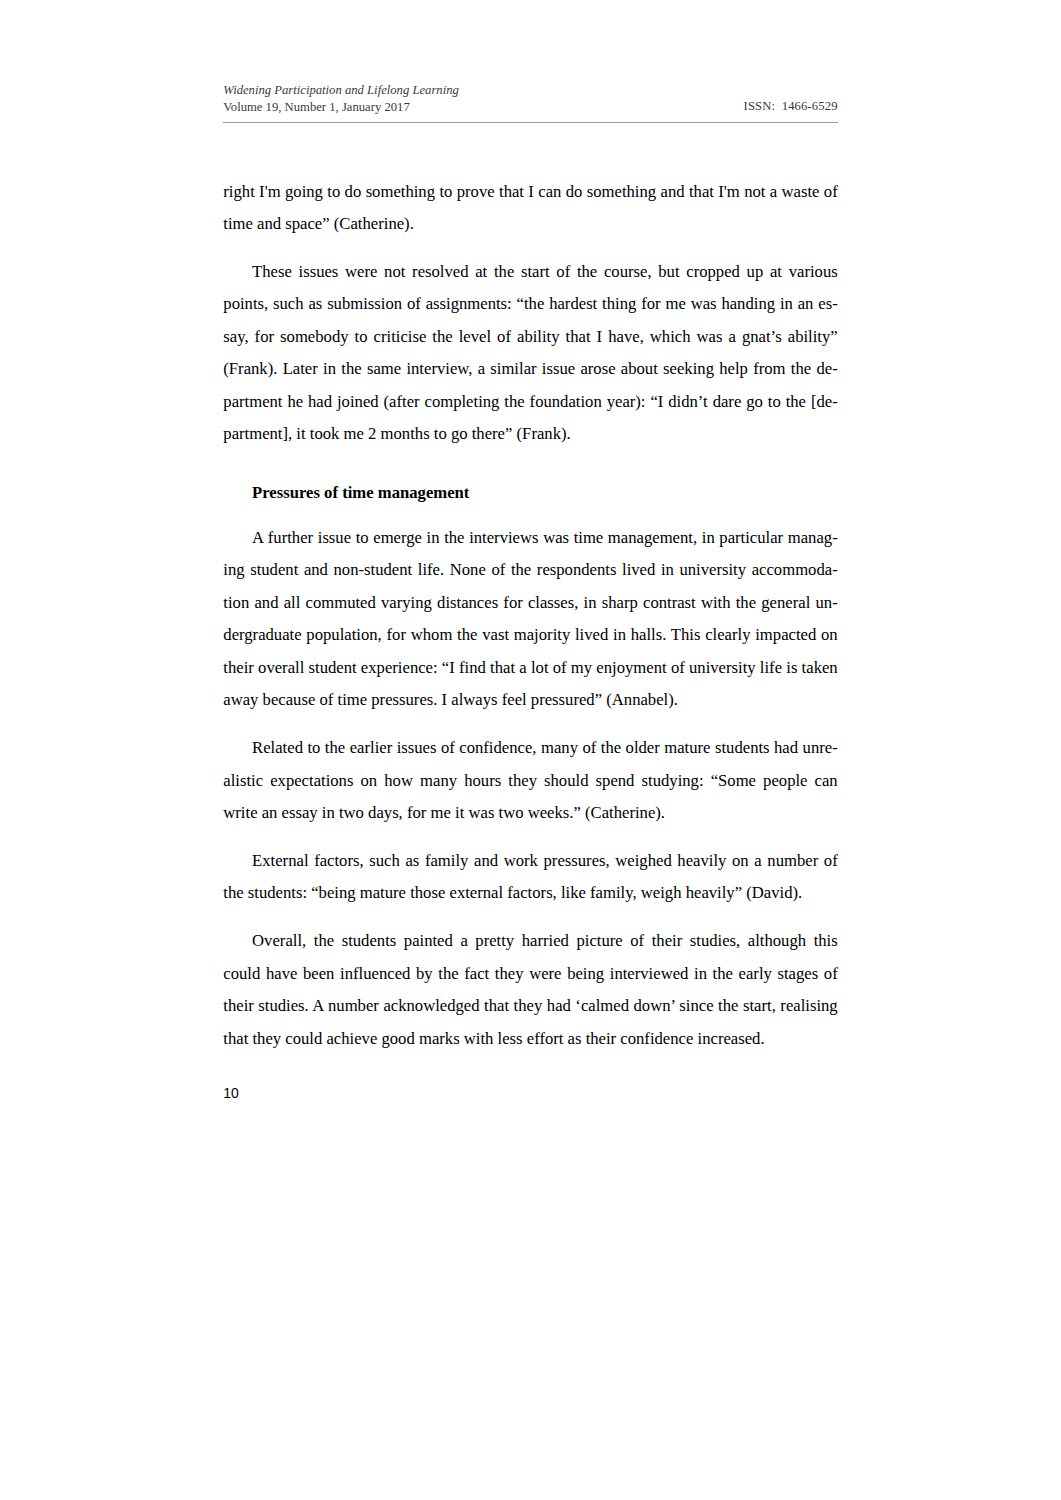Widening Participation and Lifelong Learning
Volume 19, Number 1, January 2017
ISSN: 1466-6529
right I'm going to do something to prove that I can do something and that I'm not a waste of time and space” (Catherine).
These issues were not resolved at the start of the course, but cropped up at various points, such as submission of assignments: “the hardest thing for me was handing in an essay, for somebody to criticise the level of ability that I have, which was a gnat’s ability” (Frank). Later in the same interview, a similar issue arose about seeking help from the department he had joined (after completing the foundation year): “I didn’t dare go to the [department], it took me 2 months to go there” (Frank).
Pressures of time management
A further issue to emerge in the interviews was time management, in particular managing student and non-student life. None of the respondents lived in university accommodation and all commuted varying distances for classes, in sharp contrast with the general undergraduate population, for whom the vast majority lived in halls. This clearly impacted on their overall student experience: “I find that a lot of my enjoyment of university life is taken away because of time pressures. I always feel pressured” (Annabel).
Related to the earlier issues of confidence, many of the older mature students had unrealistic expectations on how many hours they should spend studying: “Some people can write an essay in two days, for me it was two weeks.” (Catherine).
External factors, such as family and work pressures, weighed heavily on a number of the students: “being mature those external factors, like family, weigh heavily” (David).
Overall, the students painted a pretty harried picture of their studies, although this could have been influenced by the fact they were being interviewed in the early stages of their studies. A number acknowledged that they had ‘calmed down’ since the start, realising that they could achieve good marks with less effort as their confidence increased.
10